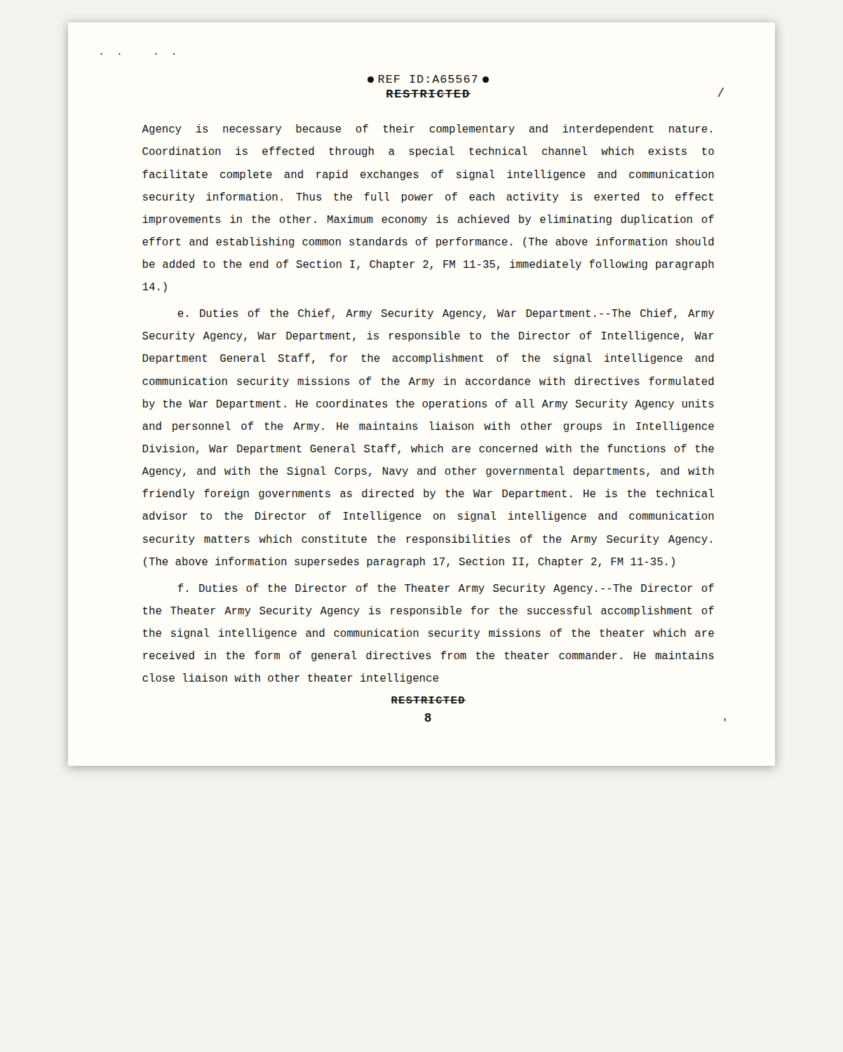. . . .
REF ID:A65567 RESTRICTED
/
Agency is necessary because of their complementary and interdependent nature. Coordination is effected through a special technical channel which exists to facilitate complete and rapid exchanges of signal intelligence and communication security information. Thus the full power of each activity is exerted to effect improvements in the other. Maximum economy is achieved by eliminating duplication of effort and establishing common standards of performance. (The above information should be added to the end of Section I, Chapter 2, FM 11-35, immediately following paragraph 14.)
e. Duties of the Chief, Army Security Agency, War Department.--The Chief, Army Security Agency, War Department, is responsible to the Director of Intelligence, War Department General Staff, for the accomplishment of the signal intelligence and communication security missions of the Army in accordance with directives formulated by the War Department. He coordinates the operations of all Army Security Agency units and personnel of the Army. He maintains liaison with other groups in Intelligence Division, War Department General Staff, which are concerned with the functions of the Agency, and with the Signal Corps, Navy and other governmental departments, and with friendly foreign governments as directed by the War Department. He is the technical advisor to the Director of Intelligence on signal intelligence and communication security matters which constitute the responsibilities of the Army Security Agency. (The above information supersedes paragraph 17, Section II, Chapter 2, FM 11-35.)
f. Duties of the Director of the Theater Army Security Agency.--The Director of the Theater Army Security Agency is responsible for the successful accomplishment of the signal intelligence and communication security missions of the theater which are received in the form of general directives from the theater commander. He maintains close liaison with other theater intelligence
RESTRICTED
8
'